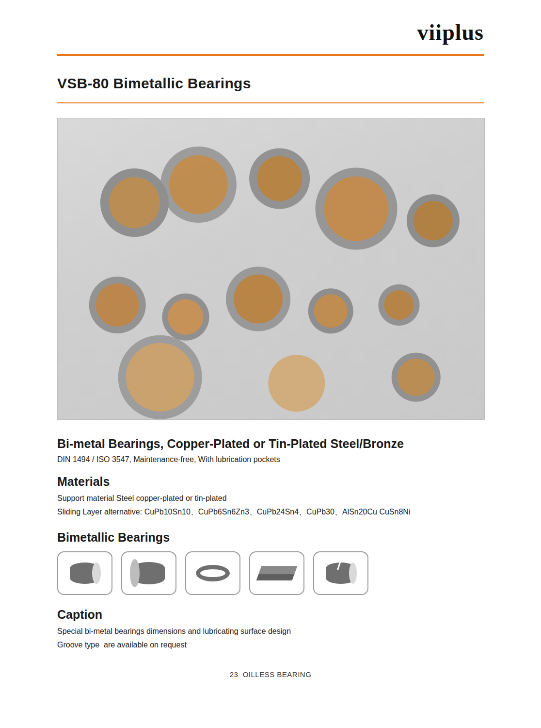viiplus
VSB-80 Bimetallic Bearings
Bi-metal Bearings, Copper-Plated or Tin-Plated Steel/Bronze
DIN 1494 / ISO 3547, Maintenance-free, With lubrication pockets
Materials
Support material Steel copper-plated or tin-plated
Sliding Layer alternative: CuPb10Sn10、CuPb6Sn6Zn3、CuPb24Sn4、CuPb30、AlSn20Cu CuSn8Ni
Bimetallic Bearings
Caption
Special bi-metal bearings dimensions and lubricating surface design
Groove type are available on request
23 OILLESS BEARING